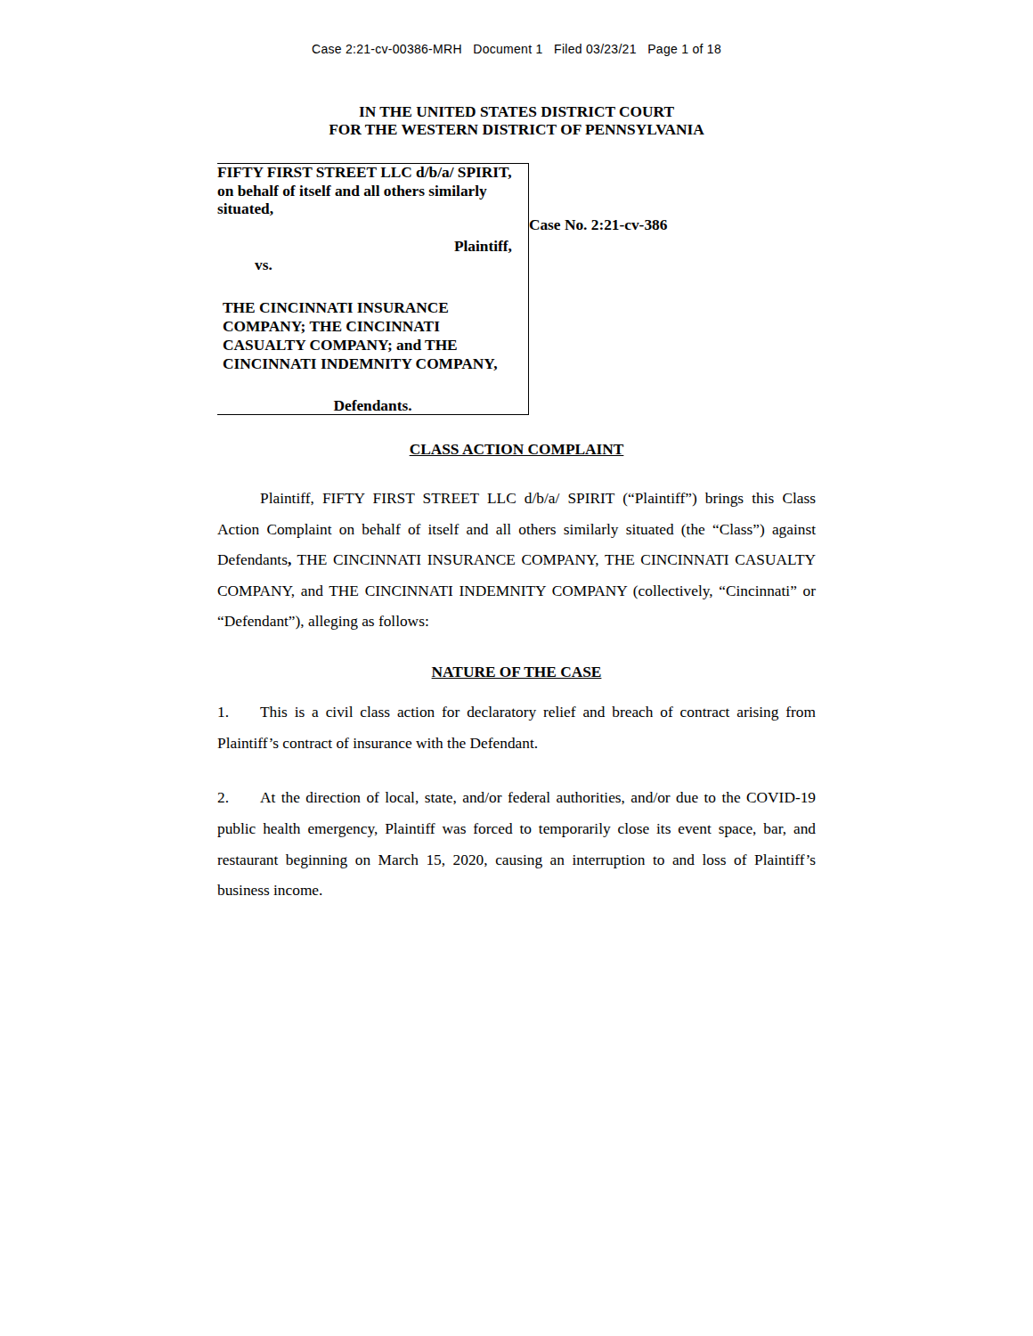Case 2:21-cv-00386-MRH Document 1 Filed 03/23/21 Page 1 of 18
IN THE UNITED STATES DISTRICT COURT
FOR THE WESTERN DISTRICT OF PENNSYLVANIA
| FIFTY FIRST STREET LLC d/b/a/ SPIRIT, on behalf of itself and all others similarly situated, Plaintiff, vs. THE CINCINNATI INSURANCE COMPANY; THE CINCINNATI CASUALTY COMPANY; and THE CINCINNATI INDEMNITY COMPANY, Defendants. | Case No. 2:21-cv-386 |
CLASS ACTION COMPLAINT
Plaintiff, FIFTY FIRST STREET LLC d/b/a/ SPIRIT (“Plaintiff”) brings this Class Action Complaint on behalf of itself and all others similarly situated (the “Class”) against Defendants, THE CINCINNATI INSURANCE COMPANY, THE CINCINNATI CASUALTY COMPANY, and THE CINCINNATI INDEMNITY COMPANY (collectively, “Cincinnati” or “Defendant”), alleging as follows:
NATURE OF THE CASE
1. This is a civil class action for declaratory relief and breach of contract arising from Plaintiff’s contract of insurance with the Defendant.
2. At the direction of local, state, and/or federal authorities, and/or due to the COVID-19 public health emergency, Plaintiff was forced to temporarily close its event space, bar, and restaurant beginning on March 15, 2020, causing an interruption to and loss of Plaintiff’s business income.